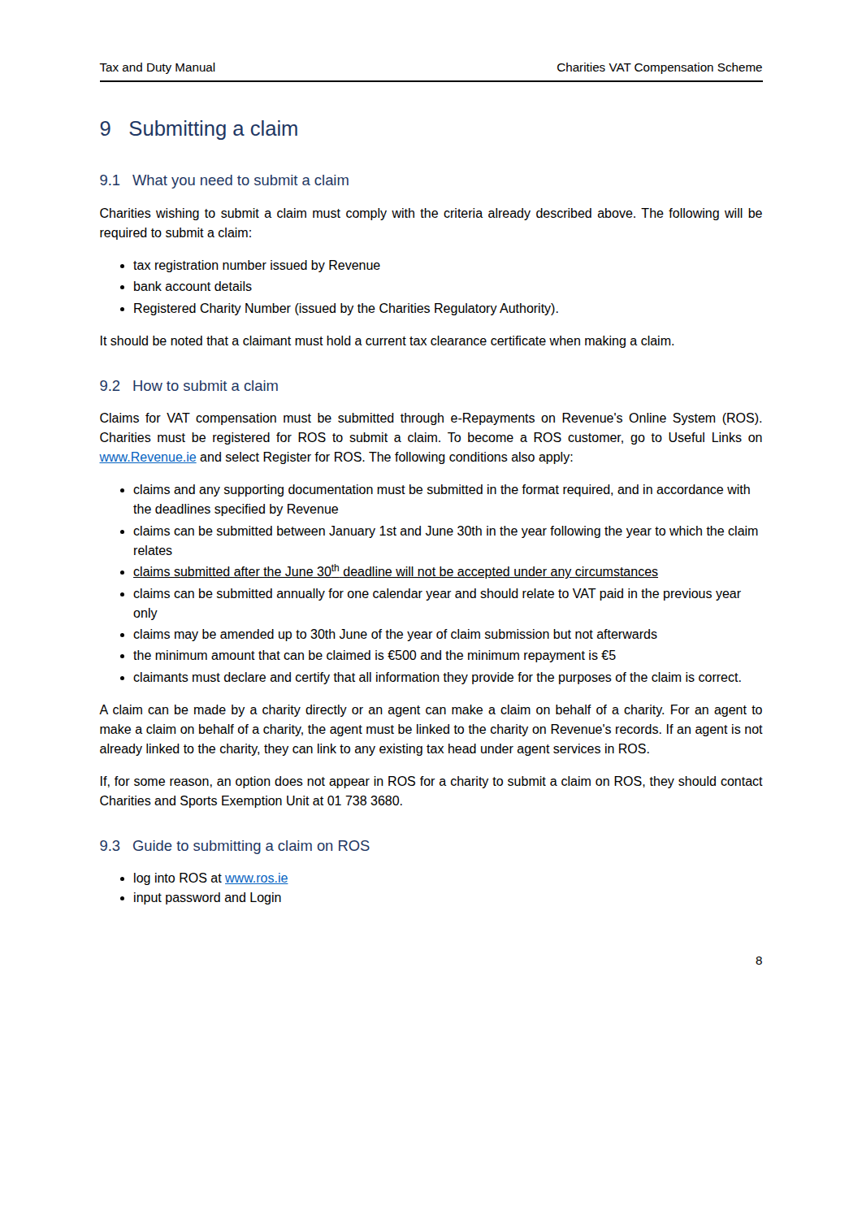Tax and Duty Manual Charities VAT Compensation Scheme
9 Submitting a claim
9.1 What you need to submit a claim
Charities wishing to submit a claim must comply with the criteria already described above. The following will be required to submit a claim:
tax registration number issued by Revenue
bank account details
Registered Charity Number (issued by the Charities Regulatory Authority).
It should be noted that a claimant must hold a current tax clearance certificate when making a claim.
9.2 How to submit a claim
Claims for VAT compensation must be submitted through e-Repayments on Revenue's Online System (ROS). Charities must be registered for ROS to submit a claim. To become a ROS customer, go to Useful Links on www.Revenue.ie and select Register for ROS. The following conditions also apply:
claims and any supporting documentation must be submitted in the format required, and in accordance with the deadlines specified by Revenue
claims can be submitted between January 1st and June 30th in the year following the year to which the claim relates
claims submitted after the June 30th deadline will not be accepted under any circumstances
claims can be submitted annually for one calendar year and should relate to VAT paid in the previous year only
claims may be amended up to 30th June of the year of claim submission but not afterwards
the minimum amount that can be claimed is €500 and the minimum repayment is €5
claimants must declare and certify that all information they provide for the purposes of the claim is correct.
A claim can be made by a charity directly or an agent can make a claim on behalf of a charity. For an agent to make a claim on behalf of a charity, the agent must be linked to the charity on Revenue's records. If an agent is not already linked to the charity, they can link to any existing tax head under agent services in ROS.
If, for some reason, an option does not appear in ROS for a charity to submit a claim on ROS, they should contact Charities and Sports Exemption Unit at 01 738 3680.
9.3 Guide to submitting a claim on ROS
log into ROS at www.ros.ie
input password and Login
8